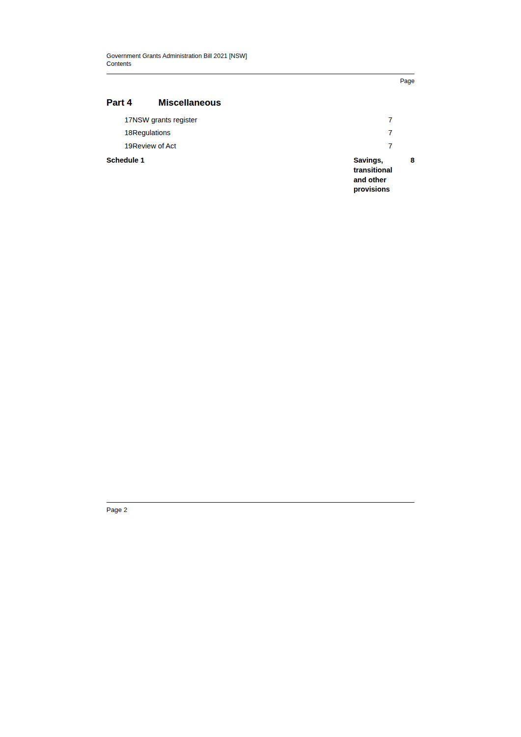Government Grants Administration Bill 2021 [NSW]
Contents
Page
Part 4 Miscellaneous
| 17 | NSW grants register | 7 |
| 18 | Regulations | 7 |
| 19 | Review of Act | 7 |
| Schedule 1 | Savings, transitional and other provisions | 8 |
Page 2